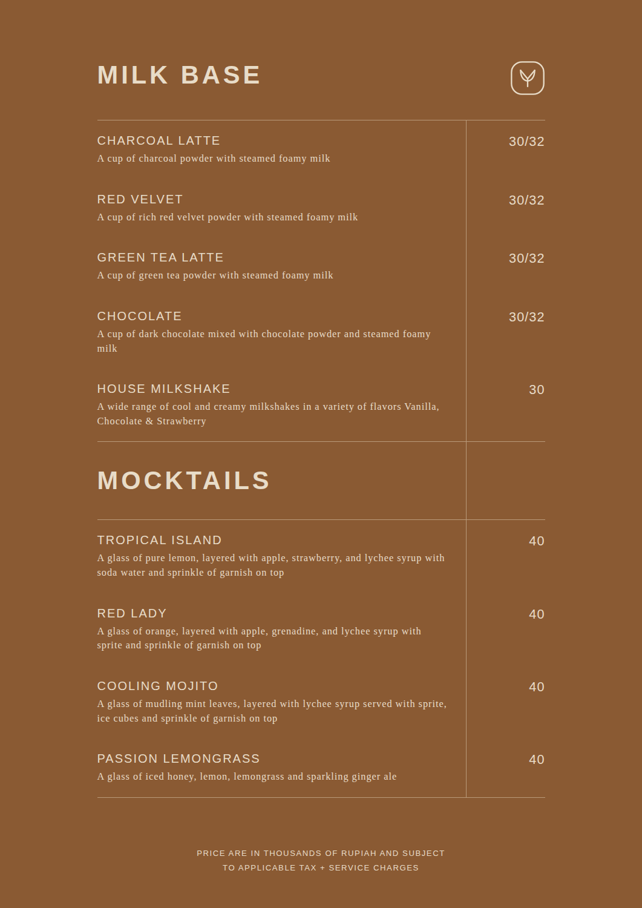Milk Base
Milk Base drinks
| Charcoal Latte A cup of charcoal powder with steamed foamy milk | 30/32 |
| Red Velvet A cup of rich red velvet powder with steamed foamy milk | 30/32 |
| Green Tea Latte A cup of green tea powder with steamed foamy milk | 30/32 |
| Chocolate A cup of dark chocolate mixed with chocolate powder and steamed foamy milk | 30/32 |
| House Milkshake A wide range of cool and creamy milkshakes in a variety of flavors Vanilla, Chocolate & Strawberry | 30 |
| Mocktails | |
| Tropical Island A glass of pure lemon, layered with apple, strawberry, and lychee syrup with soda water and sprinkle of garnish on top | 40 |
| Red Lady A glass of orange, layered with apple, grenadine, and lychee syrup with sprite and sprinkle of garnish on top | 40 |
| Cooling Mojito A glass of mudling mint leaves, layered with lychee syrup served with sprite, ice cubes and sprinkle of garnish on top | 40 |
| Passion Lemongrass A glass of iced honey, lemon, lemongrass and sparkling ginger ale | 40 |
Price are in thousands of rupiah and subject
to applicable tax + service charges